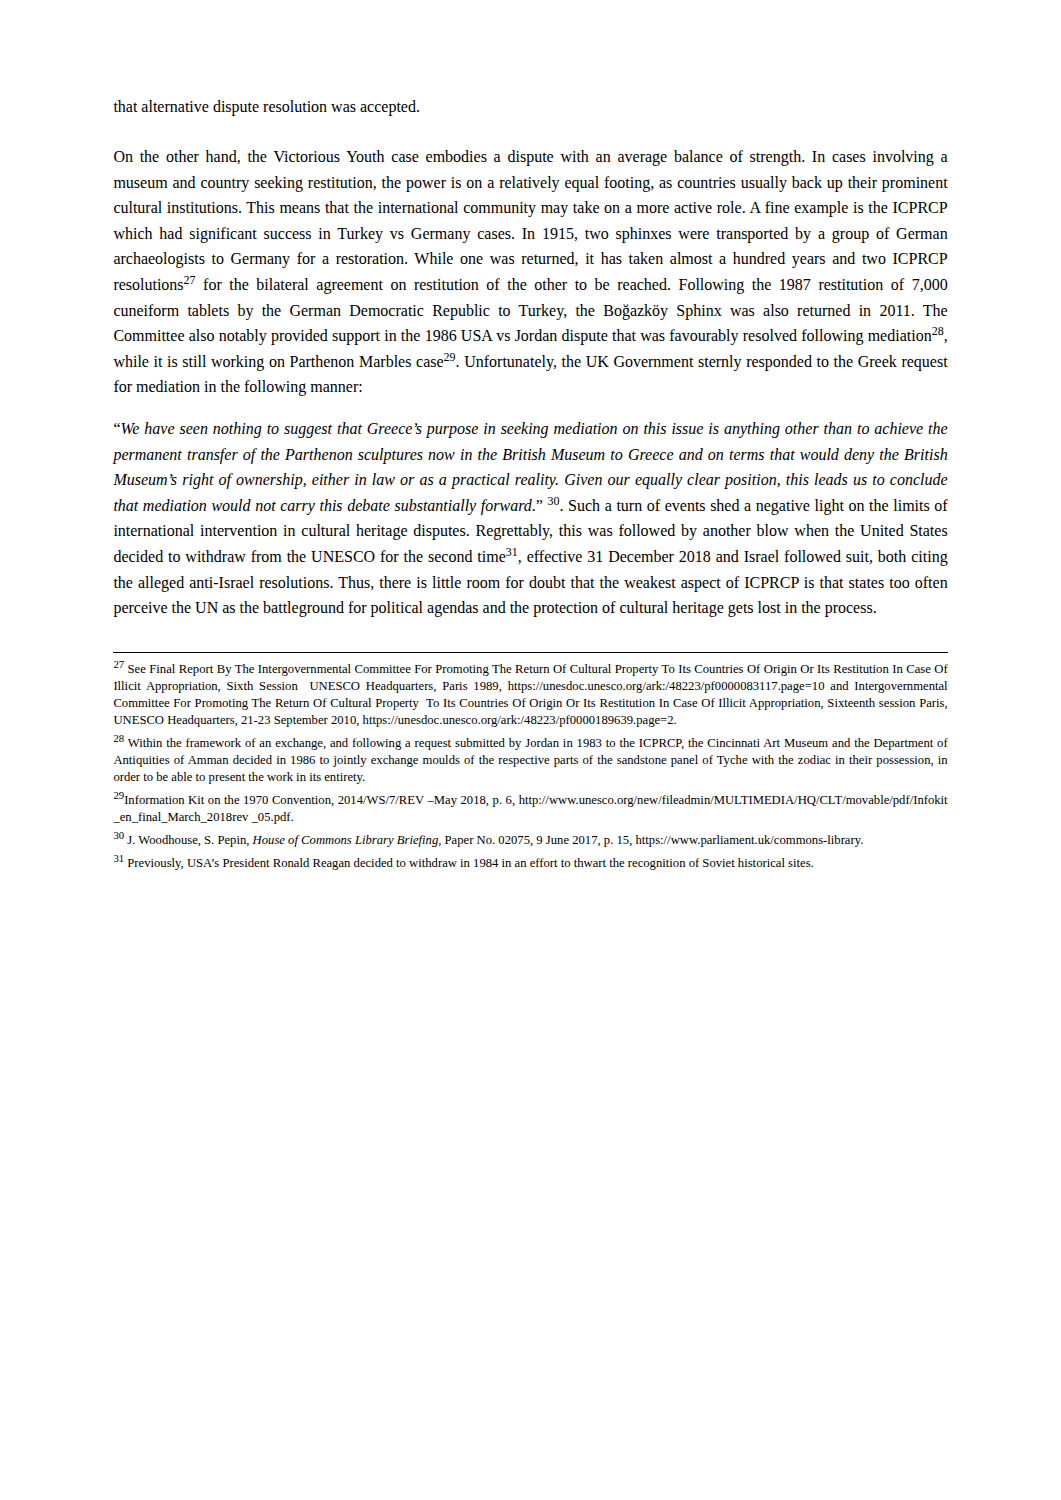that alternative dispute resolution was accepted.
On the other hand, the Victorious Youth case embodies a dispute with an average balance of strength. In cases involving a museum and country seeking restitution, the power is on a relatively equal footing, as countries usually back up their prominent cultural institutions. This means that the international community may take on a more active role. A fine example is the ICPRCP which had significant success in Turkey vs Germany cases. In 1915, two sphinxes were transported by a group of German archaeologists to Germany for a restoration. While one was returned, it has taken almost a hundred years and two ICPRCP resolutions27 for the bilateral agreement on restitution of the other to be reached. Following the 1987 restitution of 7,000 cuneiform tablets by the German Democratic Republic to Turkey, the Boğazköy Sphinx was also returned in 2011. The Committee also notably provided support in the 1986 USA vs Jordan dispute that was favourably resolved following mediation28, while it is still working on Parthenon Marbles case29. Unfortunately, the UK Government sternly responded to the Greek request for mediation in the following manner:
“We have seen nothing to suggest that Greece’s purpose in seeking mediation on this issue is anything other than to achieve the permanent transfer of the Parthenon sculptures now in the British Museum to Greece and on terms that would deny the British Museum’s right of ownership, either in law or as a practical reality. Given our equally clear position, this leads us to conclude that mediation would not carry this debate substantially forward.” 30. Such a turn of events shed a negative light on the limits of international intervention in cultural heritage disputes. Regrettably, this was followed by another blow when the United States decided to withdraw from the UNESCO for the second time31, effective 31 December 2018 and Israel followed suit, both citing the alleged anti-Israel resolutions. Thus, there is little room for doubt that the weakest aspect of ICPRCP is that states too often perceive the UN as the battleground for political agendas and the protection of cultural heritage gets lost in the process.
27 See Final Report By The Intergovernmental Committee For Promoting The Return Of Cultural Property To Its Countries Of Origin Or Its Restitution In Case Of Illicit Appropriation, Sixth Session UNESCO Headquarters, Paris 1989, https://unesdoc.unesco.org/ark:/48223/pf0000083117.page=10 and Intergovernmental Committee For Promoting The Return Of Cultural Property To Its Countries Of Origin Or Its Restitution In Case Of Illicit Appropriation, Sixteenth session Paris, UNESCO Headquarters, 21-23 September 2010, https://unesdoc.unesco.org/ark:/48223/pf0000189639.page=2.
28 Within the framework of an exchange, and following a request submitted by Jordan in 1983 to the ICPRCP, the Cincinnati Art Museum and the Department of Antiquities of Amman decided in 1986 to jointly exchange moulds of the respective parts of the sandstone panel of Tyche with the zodiac in their possession, in order to be able to present the work in its entirety.
29 Information Kit on the 1970 Convention, 2014/WS/7/REV –May 2018, p. 6, http://www.unesco.org/new/fileadmin/MULTIMEDIA/HQ/CLT/movable/pdf/Infokit_en_final_March_2018rev _05.pdf.
30 J. Woodhouse, S. Pepin, House of Commons Library Briefing, Paper No. 02075, 9 June 2017, p. 15, https://www.parliament.uk/commons-library.
31 Previously, USA’s President Ronald Reagan decided to withdraw in 1984 in an effort to thwart the recognition of Soviet historical sites.